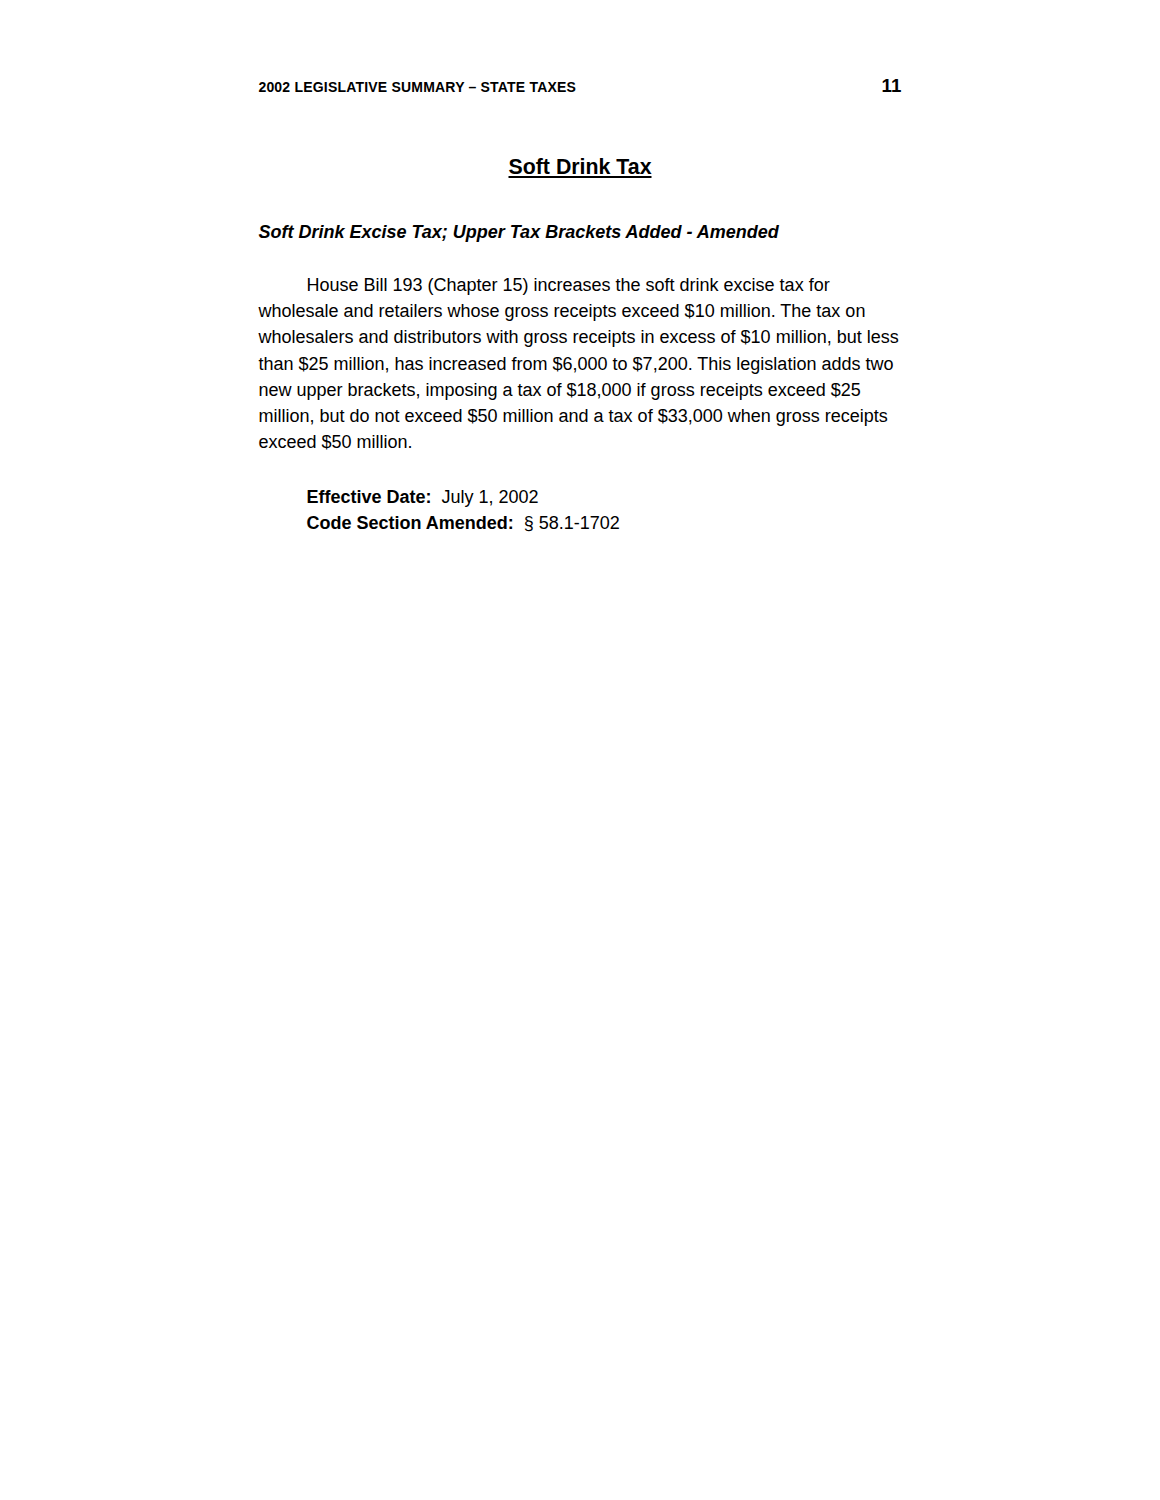2002 Legislative Summary – State Taxes 11
Soft Drink Tax
Soft Drink Excise Tax; Upper Tax Brackets Added - Amended
House Bill 193 (Chapter 15) increases the soft drink excise tax for wholesale and retailers whose gross receipts exceed $10 million. The tax on wholesalers and distributors with gross receipts in excess of $10 million, but less than $25 million, has increased from $6,000 to $7,200. This legislation adds two new upper brackets, imposing a tax of $18,000 if gross receipts exceed $25 million, but do not exceed $50 million and a tax of $33,000 when gross receipts exceed $50 million.
Effective Date: July 1, 2002
Code Section Amended: § 58.1-1702